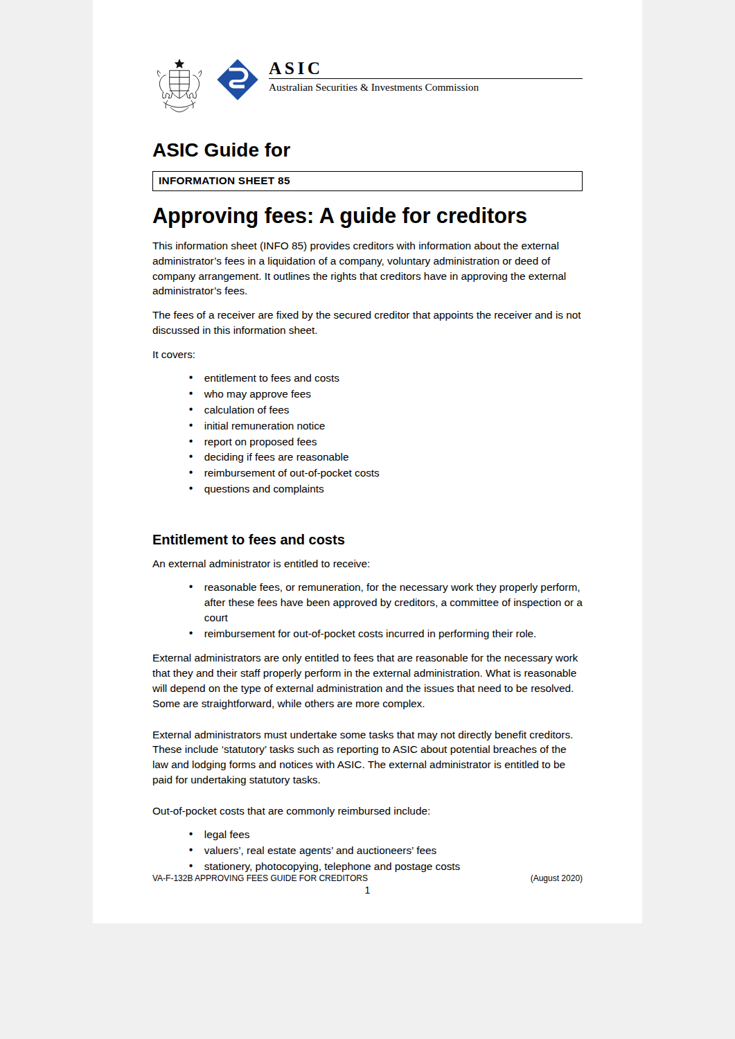ASIC
Australian Securities & Investments Commission
ASIC Guide for
INFORMATION SHEET 85
Approving fees: A guide for creditors
This information sheet (INFO 85) provides creditors with information about the external administrator’s fees in a liquidation of a company, voluntary administration or deed of company arrangement. It outlines the rights that creditors have in approving the external administrator’s fees.
The fees of a receiver are fixed by the secured creditor that appoints the receiver and is not discussed in this information sheet.
It covers:
entitlement to fees and costs
who may approve fees
calculation of fees
initial remuneration notice
report on proposed fees
deciding if fees are reasonable
reimbursement of out-of-pocket costs
questions and complaints
Entitlement to fees and costs
An external administrator is entitled to receive:
reasonable fees, or remuneration, for the necessary work they properly perform, after these fees have been approved by creditors, a committee of inspection or a court
reimbursement for out-of-pocket costs incurred in performing their role.
External administrators are only entitled to fees that are reasonable for the necessary work that they and their staff properly perform in the external administration. What is reasonable will depend on the type of external administration and the issues that need to be resolved. Some are straightforward, while others are more complex.
External administrators must undertake some tasks that may not directly benefit creditors. These include ‘statutory’ tasks such as reporting to ASIC about potential breaches of the law and lodging forms and notices with ASIC. The external administrator is entitled to be paid for undertaking statutory tasks.
Out-of-pocket costs that are commonly reimbursed include:
legal fees
valuers’, real estate agents’ and auctioneers’ fees
stationery, photocopying, telephone and postage costs
VA-F-132B APPROVING FEES GUIDE FOR CREDITORS
(August 2020)
1